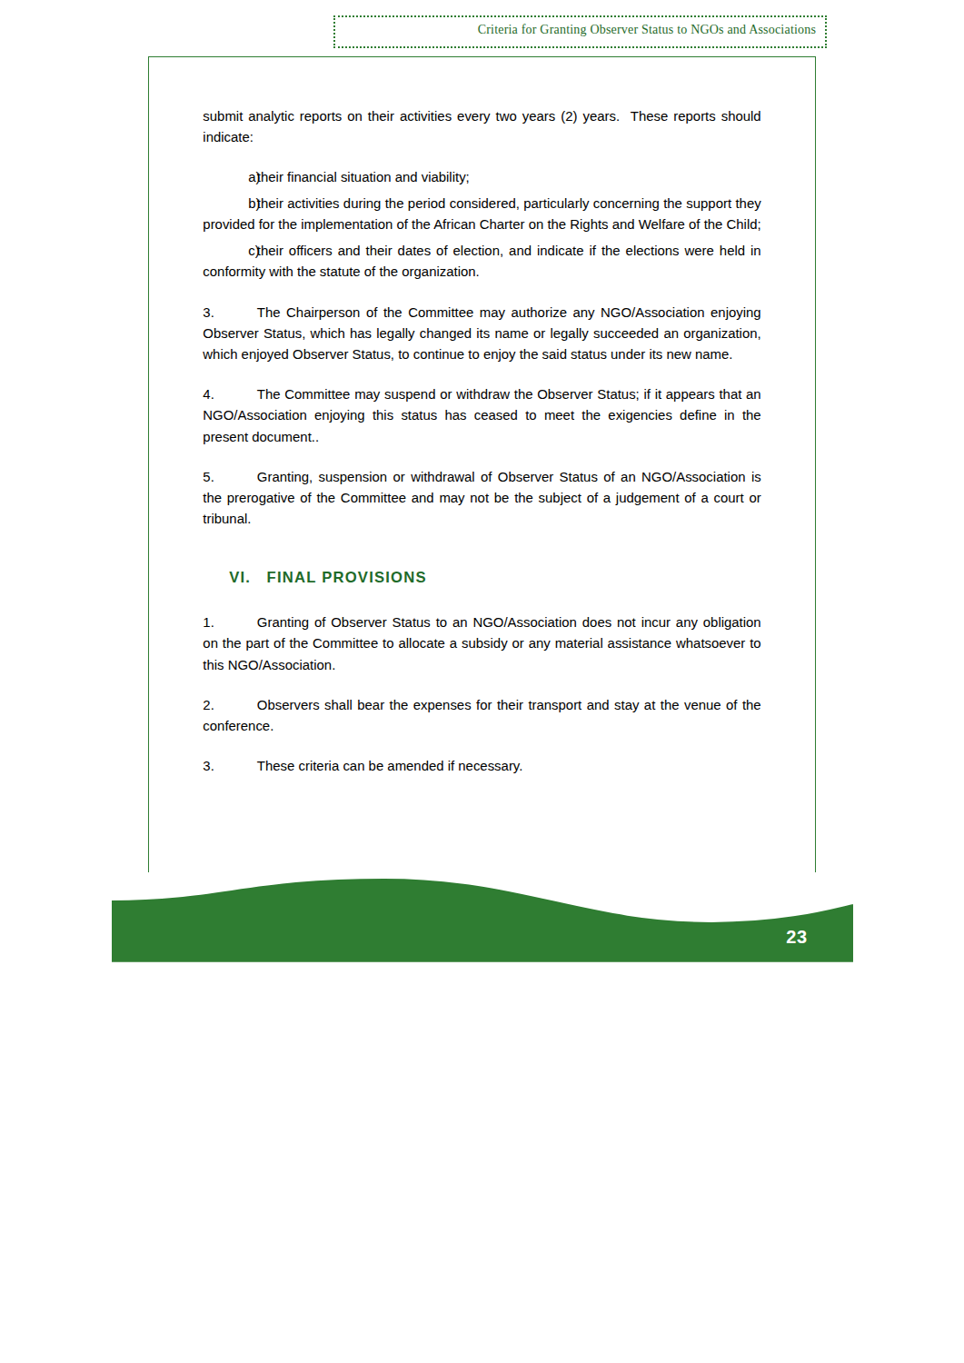Criteria for Granting Observer Status to NGOs and Associations
submit analytic reports on their activities every two years (2) years. These reports should indicate:
a) their financial situation and viability;
b) their activities during the period considered, particularly concerning the support they provided for the implementation of the African Charter on the Rights and Welfare of the Child;
c) their officers and their dates of election, and indicate if the elections were held in conformity with the statute of the organization.
3. The Chairperson of the Committee may authorize any NGO/Association enjoying Observer Status, which has legally changed its name or legally succeeded an organization, which enjoyed Observer Status, to continue to enjoy the said status under its new name.
4. The Committee may suspend or withdraw the Observer Status; if it appears that an NGO/Association enjoying this status has ceased to meet the exigencies define in the present document..
5. Granting, suspension or withdrawal of Observer Status of an NGO/Association is the prerogative of the Committee and may not be the subject of a judgement of a court or tribunal.
VI. FINAL PROVISIONS
1. Granting of Observer Status to an NGO/Association does not incur any obligation on the part of the Committee to allocate a subsidy or any material assistance whatsoever to this NGO/Association.
2. Observers shall bear the expenses for their transport and stay at the venue of the conference.
3. These criteria can be amended if necessary.
23